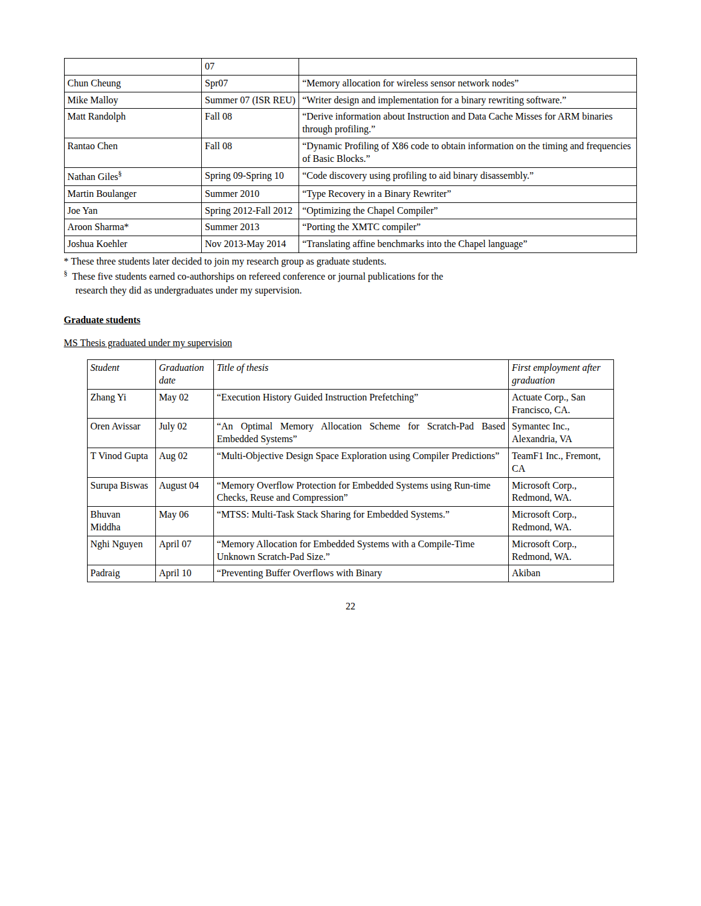| | 07 | |
| Chun Cheung | Spr07 | “Memory allocation for wireless sensor network nodes” |
| Mike Malloy | Summer 07 (ISR REU) | “Writer design and implementation for a binary rewriting software.” |
| Matt Randolph | Fall 08 | “Derive information about Instruction and Data Cache Misses for ARM binaries through profiling.” |
| Rantao Chen | Fall 08 | “Dynamic Profiling of X86 code to obtain information on the timing and frequencies of Basic Blocks.” |
| Nathan Giles § | Spring 09-Spring 10 | “Code discovery using profiling to aid binary disassembly.” |
| Martin Boulanger | Summer 2010 | “Type Recovery in a Binary Rewriter” |
| Joe Yan | Spring 2012-Fall 2012 | “Optimizing the Chapel Compiler” |
| Aroon Sharma* | Summer 2013 | “Porting the XMTC compiler” |
| Joshua Koehler | Nov 2013-May 2014 | “Translating affine benchmarks into the Chapel language” |
* These three students later decided to join my research group as graduate students.
§ These five students earned co-authorships on refereed conference or journal publications for the
research they did as undergraduates under my supervision.
Graduate students
MS Thesis graduated under my supervision
| Student | Graduation date | Title of thesis | First employment after graduation |
| Zhang Yi | May 02 | “Execution History Guided Instruction Prefetching” | Actuate Corp., San Francisco, CA. |
| Oren Avissar | July 02 | “An Optimal Memory Allocation Scheme for Scratch-Pad Based Embedded Systems” | Symantec Inc., Alexandria, VA |
| T Vinod Gupta | Aug 02 | “Multi-Objective Design Space Exploration using Compiler Predictions” | TeamF1 Inc., Fremont, CA |
| Surupa Biswas | August 04 | “Memory Overflow Protection for Embedded Systems using Run-time Checks, Reuse and Compression” | Microsoft Corp., Redmond, WA. |
| Bhuvan Middha | May 06 | “MTSS: Multi-Task Stack Sharing for Embedded Systems.” | Microsoft Corp., Redmond, WA. |
| Nghi Nguyen | April 07 | “Memory Allocation for Embedded Systems with a Compile-Time Unknown Scratch-Pad Size.” | Microsoft Corp., Redmond, WA. |
| Padraig | April 10 | “Preventing Buffer Overflows with Binary | Akiban |
22